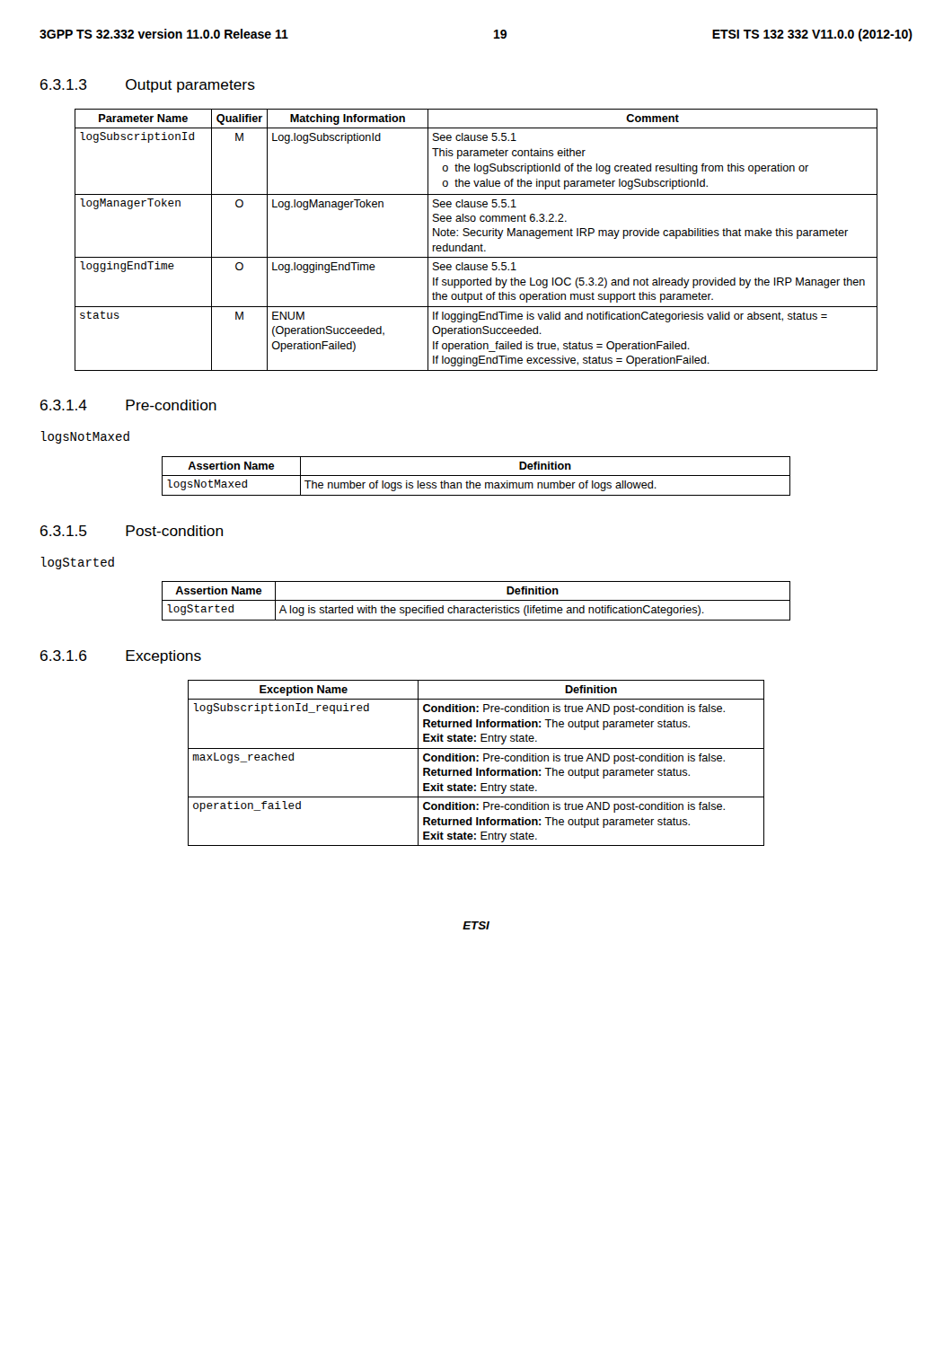3GPP TS 32.332 version 11.0.0 Release 11 19 ETSI TS 132 332 V11.0.0 (2012-10)
6.3.1.3 Output parameters
| Parameter Name | Qualifier | Matching Information | Comment |
| --- | --- | --- | --- |
| logSubscriptionId | M | Log.logSubscriptionId | See clause 5.5.1 This parameter contains either the logSubscriptionId of the log created resulting from this operation or the value of the input parameter logSubscriptionId. |
| logManagerToken | O | Log.logManagerToken | See clause 5.5.1 See also comment 6.3.2.2. Note: Security Management IRP may provide capabilities that make this parameter redundant. |
| loggingEndTime | O | Log.loggingEndTime | See clause 5.5.1 If supported by the Log IOC (5.3.2) and not already provided by the IRP Manager then the output of this operation must support this parameter. |
| status | M | ENUM (OperationSucceeded, OperationFailed) | If loggingEndTime is valid and notificationCategoriesis valid or absent, status = OperationSucceeded. If operation_failed is true, status = OperationFailed. If loggingEndTime excessive, status = OperationFailed. |
6.3.1.4 Pre-condition
logsNotMaxed
| Assertion Name | Definition |
| --- | --- |
| logsNotMaxed | The number of logs is less than the maximum number of logs allowed. |
6.3.1.5 Post-condition
logStarted
| Assertion Name | Definition |
| --- | --- |
| logStarted | A log is started with the specified characteristics (lifetime and notificationCategories). |
6.3.1.6 Exceptions
| Exception Name | Definition |
| --- | --- |
| logSubscriptionId_required | Condition: Pre-condition is true AND post-condition is false. Returned Information: The output parameter status. Exit state: Entry state. |
| maxLogs_reached | Condition: Pre-condition is true AND post-condition is false. Returned Information: The output parameter status. Exit state: Entry state. |
| operation_failed | Condition: Pre-condition is true AND post-condition is false. Returned Information: The output parameter status. Exit state: Entry state. |
ETSI